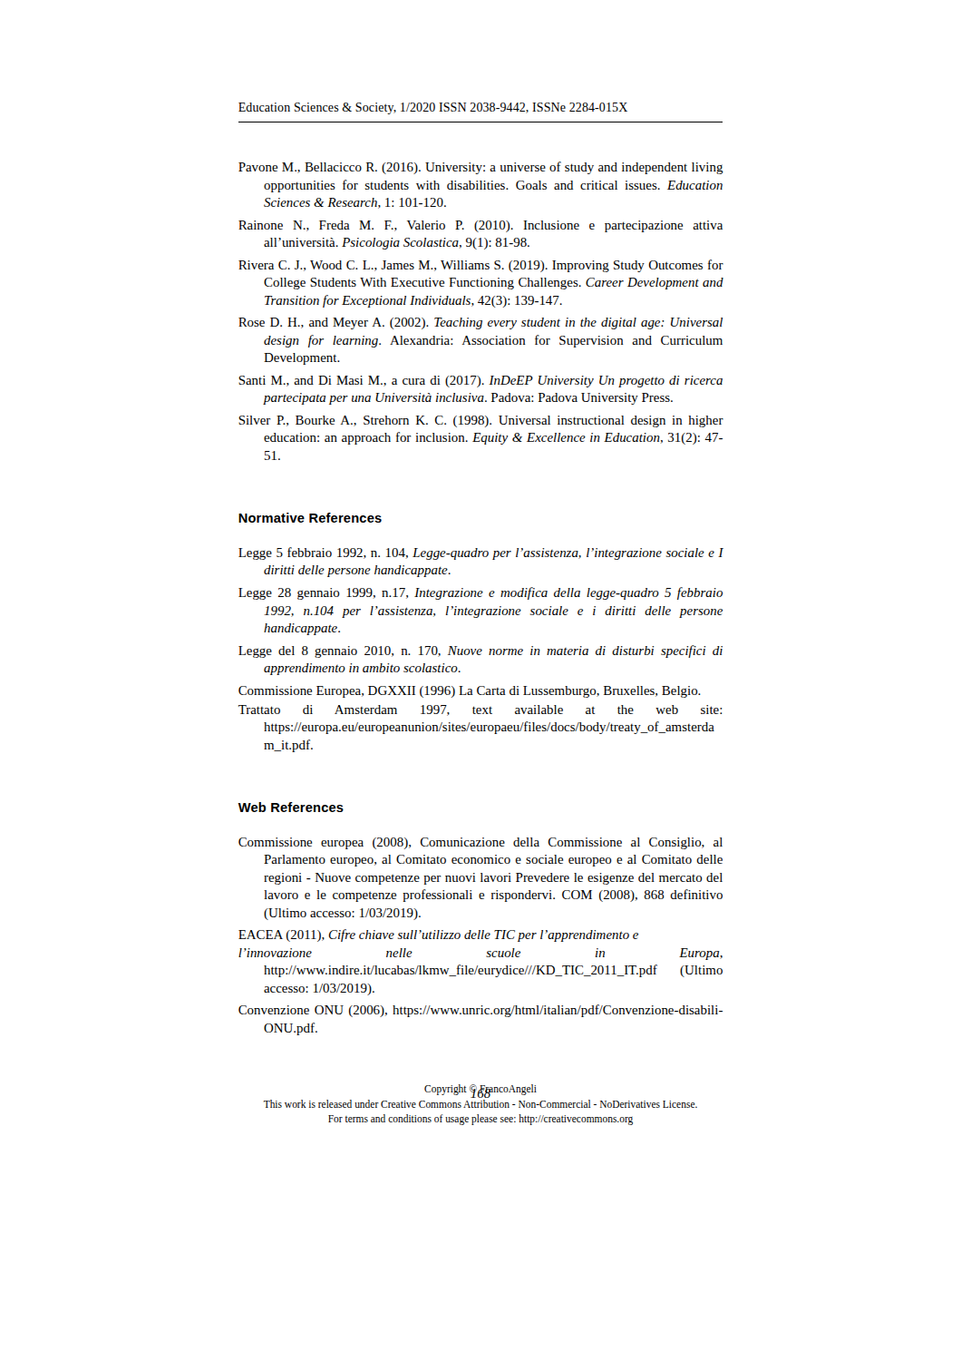Education Sciences & Society, 1/2020 ISSN 2038-9442, ISSNe 2284-015X
Pavone M., Bellacicco R. (2016). University: a universe of study and independent living opportunities for students with disabilities. Goals and critical issues. Education Sciences & Research, 1: 101-120.
Rainone N., Freda M. F., Valerio P. (2010). Inclusione e partecipazione attiva all’università. Psicologia Scolastica, 9(1): 81-98.
Rivera C. J., Wood C. L., James M., Williams S. (2019). Improving Study Outcomes for College Students With Executive Functioning Challenges. Career Development and Transition for Exceptional Individuals, 42(3): 139-147.
Rose D. H., and Meyer A. (2002). Teaching every student in the digital age: Universal design for learning. Alexandria: Association for Supervision and Curriculum Development.
Santi M., and Di Masi M., a cura di (2017). InDeEP University Un progetto di ricerca partecipata per una Università inclusiva. Padova: Padova University Press.
Silver P., Bourke A., Strehorn K. C. (1998). Universal instructional design in higher education: an approach for inclusion. Equity & Excellence in Education, 31(2): 47-51.
Normative References
Legge 5 febbraio 1992, n. 104, Legge-quadro per l’assistenza, l’integrazione sociale e I diritti delle persone handicappate.
Legge 28 gennaio 1999, n.17, Integrazione e modifica della legge-quadro 5 febbraio 1992, n.104 per l’assistenza, l’integrazione sociale e i diritti delle persone handicappate.
Legge del 8 gennaio 2010, n. 170, Nuove norme in materia di disturbi specifici di apprendimento in ambito scolastico.
Commissione Europea, DGXXII (1996) La Carta di Lussemburgo, Bruxelles, Belgio.
Trattato di Amsterdam 1997, text available at the web site: https://europa.eu/europeanunion/sites/europaeu/files/docs/body/treaty_of_amsterdam_it.pdf.
Web References
Commissione europea (2008), Comunicazione della Commissione al Consiglio, al Parlamento europeo, al Comitato economico e sociale europeo e al Comitato delle regioni - Nuove competenze per nuovi lavori Prevedere le esigenze del mercato del lavoro e le competenze professionali e rispondervi. COM (2008), 868 definitivo (Ultimo accesso: 1/03/2019).
EACEA (2011), Cifre chiave sull’utilizzo delle TIC per l’apprendimento e l’innovazione nelle scuole in Europa, http://www.indire.it/lucabas/lkmw_file/eurydice///KD_TIC_2011_IT.pdf (Ultimo accesso: 1/03/2019).
Convenzione ONU (2006), https://www.unric.org/html/italian/pdf/Convenzione-disabili-ONU.pdf.
168
Copyright © FrancoAngeli This work is released under Creative Commons Attribution - Non-Commercial - NoDerivatives License. For terms and conditions of usage please see: http://creativecommons.org